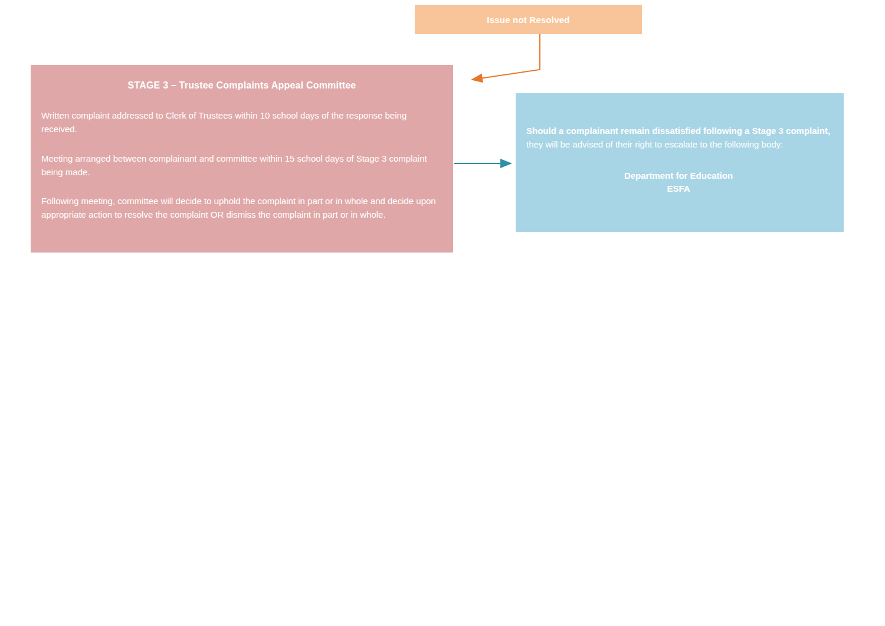Issue not Resolved
STAGE 3 – Trustee Complaints Appeal Committee
Written complaint addressed to Clerk of Trustees within 10 school days of the response being received.
Meeting arranged between complainant and committee within 15 school days of Stage 3 complaint being made.
Following meeting, committee will decide to uphold the complaint in part or in whole and decide upon appropriate action to resolve the complaint OR dismiss the complaint in part or in whole.
Should a complainant remain dissatisfied following a Stage 3 complaint, they will be advised of their right to escalate to the following body:
Department for Education
ESFA